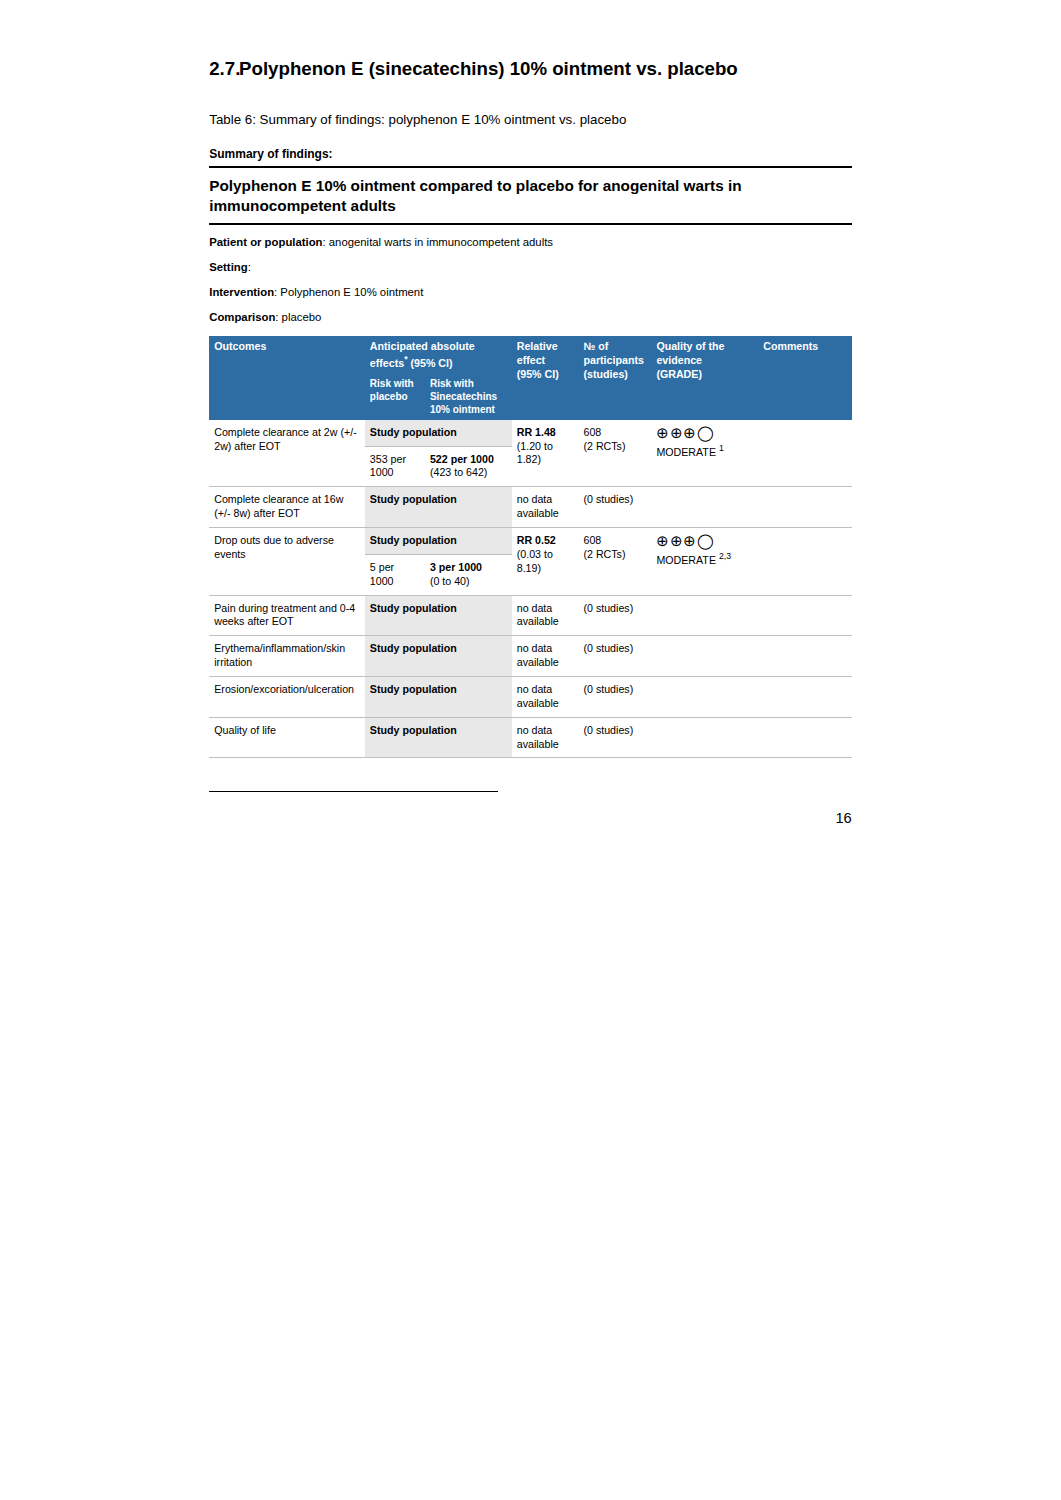2.7. Polyphenon E (sinecatechins) 10% ointment vs. placebo
Table 6: Summary of findings: polyphenon E 10% ointment vs. placebo
Summary of findings:
Polyphenon E 10% ointment compared to placebo for anogenital warts in immunocompetent adults
Patient or population: anogenital warts in immunocompetent adults
Setting:
Intervention: Polyphenon E 10% ointment
Comparison: placebo
| Outcomes | Anticipated absolute effects * (95% CI) | Relative effect (95% CI) | № of participants (studies) | Quality of the evidence (GRADE) | Comments |
| --- | --- | --- | --- | --- | --- |
| Risk with placebo | Risk with Sinecatechins 10% ointment |
| Complete clearance at 2w (+/- 2w) after EOT | Study population | RR 1.48 (1.20 to 1.82) | 608 (2 RCTs) | ⊕⊕⊕◯ MODERATE 1 | |
| 353 per 1000 | 522 per 1000 (423 to 642) |
| Complete clearance at 16w (+/- 8w) after EOT | Study population | no data available | (0 studies) | | |
| Drop outs due to adverse events | Study population | RR 0.52 (0.03 to 8.19) | 608 (2 RCTs) | ⊕⊕⊕◯ MODERATE 2,3 | |
| 5 per 1000 | 3 per 1000 (0 to 40) |
| Pain during treatment and 0-4 weeks after EOT | Study population | no data available | (0 studies) | | |
| Erythema/inflammation/skin irritation | Study population | no data available | (0 studies) | | |
| Erosion/excoriation/ulceration | Study population | no data available | (0 studies) | | |
| Quality of life | Study population | no data available | (0 studies) | | |
16